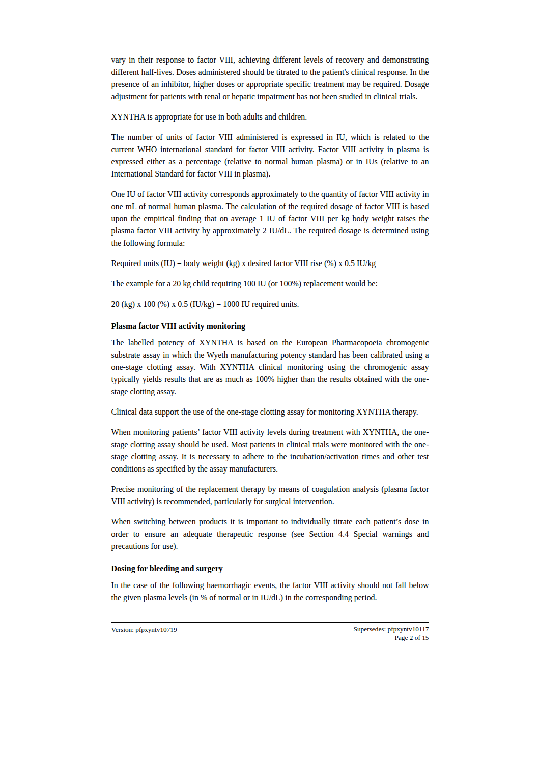vary in their response to factor VIII, achieving different levels of recovery and demonstrating different half-lives. Doses administered should be titrated to the patient's clinical response. In the presence of an inhibitor, higher doses or appropriate specific treatment may be required. Dosage adjustment for patients with renal or hepatic impairment has not been studied in clinical trials.
XYNTHA is appropriate for use in both adults and children.
The number of units of factor VIII administered is expressed in IU, which is related to the current WHO international standard for factor VIII activity. Factor VIII activity in plasma is expressed either as a percentage (relative to normal human plasma) or in IUs (relative to an International Standard for factor VIII in plasma).
One IU of factor VIII activity corresponds approximately to the quantity of factor VIII activity in one mL of normal human plasma. The calculation of the required dosage of factor VIII is based upon the empirical finding that on average 1 IU of factor VIII per kg body weight raises the plasma factor VIII activity by approximately 2 IU/dL. The required dosage is determined using the following formula:
Required units (IU) = body weight (kg) x desired factor VIII rise (%) x 0.5 IU/kg
The example for a 20 kg child requiring 100 IU (or 100%) replacement would be:
20 (kg) x 100 (%) x 0.5 (IU/kg) = 1000 IU required units.
Plasma factor VIII activity monitoring
The labelled potency of XYNTHA is based on the European Pharmacopoeia chromogenic substrate assay in which the Wyeth manufacturing potency standard has been calibrated using a one-stage clotting assay. With XYNTHA clinical monitoring using the chromogenic assay typically yields results that are as much as 100% higher than the results obtained with the one-stage clotting assay.
Clinical data support the use of the one-stage clotting assay for monitoring XYNTHA therapy.
When monitoring patients’ factor VIII activity levels during treatment with XYNTHA, the one-stage clotting assay should be used. Most patients in clinical trials were monitored with the one-stage clotting assay. It is necessary to adhere to the incubation/activation times and other test conditions as specified by the assay manufacturers.
Precise monitoring of the replacement therapy by means of coagulation analysis (plasma factor VIII activity) is recommended, particularly for surgical intervention.
When switching between products it is important to individually titrate each patient’s dose in order to ensure an adequate therapeutic response (see Section 4.4 Special warnings and precautions for use).
Dosing for bleeding and surgery
In the case of the following haemorrhagic events, the factor VIII activity should not fall below the given plasma levels (in % of normal or in IU/dL) in the corresponding period.
Version: pfpxyntv10719
Supersedes: pfpxyntv10117
Page 2 of 15